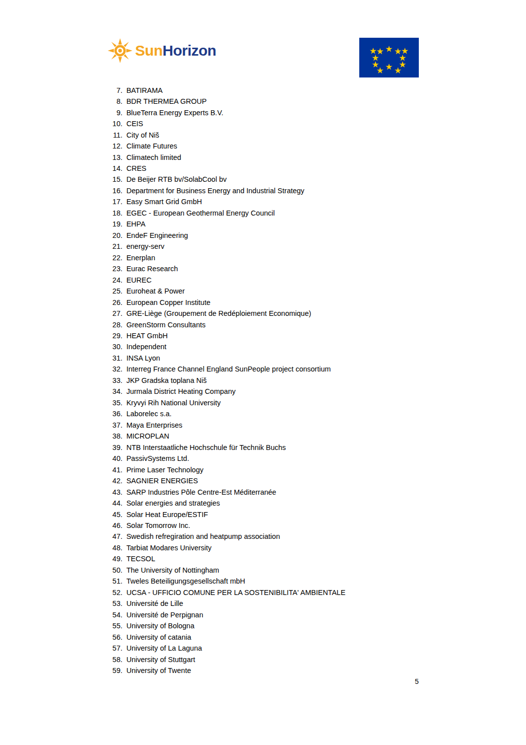SunHorizon
7. BATIRAMA
8. BDR THERMEA GROUP
9. BlueTerra Energy Experts B.V.
10. CEIS
11. City of Niš
12. Climate Futures
13. Climatech limited
14. CRES
15. De Beijer RTB bv/SolabCool bv
16. Department for Business Energy and Industrial Strategy
17. Easy Smart Grid GmbH
18. EGEC - European Geothermal Energy Council
19. EHPA
20. EndeF Engineering
21. energy-serv
22. Enerplan
23. Eurac Research
24. EUREC
25. Euroheat & Power
26. European Copper Institute
27. GRE-Liège (Groupement de Redéploiement Economique)
28. GreenStorm Consultants
29. HEAT GmbH
30. Independent
31. INSA Lyon
32. Interreg France Channel England SunPeople project consortium
33. JKP Gradska toplana Niš
34. Jurmala District Heating Company
35. Kryvyi Rih National University
36. Laborelec s.a.
37. Maya Enterprises
38. MICROPLAN
39. NTB Interstaatliche Hochschule für Technik Buchs
40. PassivSystems Ltd.
41. Prime Laser Technology
42. SAGNIER ENERGIES
43. SARP Industries Pôle Centre-Est Méditerranée
44. Solar energies and strategies
45. Solar Heat Europe/ESTIF
46. Solar Tomorrow Inc.
47. Swedish refregiration and heatpump association
48. Tarbiat Modares University
49. TECSOL
50. The University of Nottingham
51. Tweles Beteiligungsgesellschaft mbH
52. UCSA - UFFICIO COMUNE PER LA SOSTENIBILITA' AMBIENTALE
53. Université de Lille
54. Université de Perpignan
55. University of Bologna
56. University of catania
57. University of La Laguna
58. University of Stuttgart
59. University of Twente
5